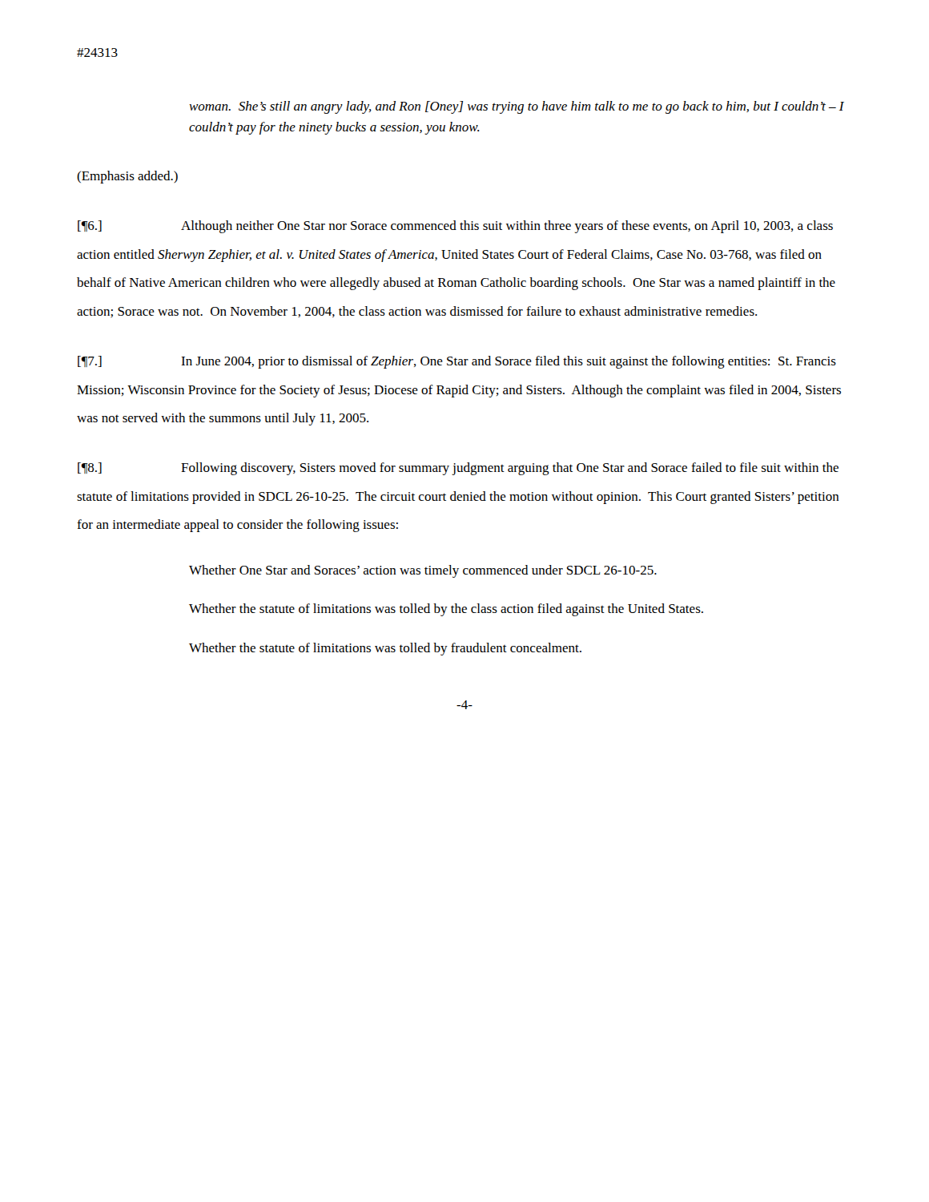#24313
woman. She’s still an angry lady, and Ron [Oney] was trying to have him talk to me to go back to him, but I couldn’t – I couldn’t pay for the ninety bucks a session, you know.
(Emphasis added.)
[¶6.] Although neither One Star nor Sorace commenced this suit within three years of these events, on April 10, 2003, a class action entitled Sherwyn Zephier, et al. v. United States of America, United States Court of Federal Claims, Case No. 03-768, was filed on behalf of Native American children who were allegedly abused at Roman Catholic boarding schools. One Star was a named plaintiff in the action; Sorace was not. On November 1, 2004, the class action was dismissed for failure to exhaust administrative remedies.
[¶7.] In June 2004, prior to dismissal of Zephier, One Star and Sorace filed this suit against the following entities: St. Francis Mission; Wisconsin Province for the Society of Jesus; Diocese of Rapid City; and Sisters. Although the complaint was filed in 2004, Sisters was not served with the summons until July 11, 2005.
[¶8.] Following discovery, Sisters moved for summary judgment arguing that One Star and Sorace failed to file suit within the statute of limitations provided in SDCL 26-10-25. The circuit court denied the motion without opinion. This Court granted Sisters’ petition for an intermediate appeal to consider the following issues:
Whether One Star and Soraces’ action was timely commenced under SDCL 26-10-25.
Whether the statute of limitations was tolled by the class action filed against the United States.
Whether the statute of limitations was tolled by fraudulent concealment.
-4-